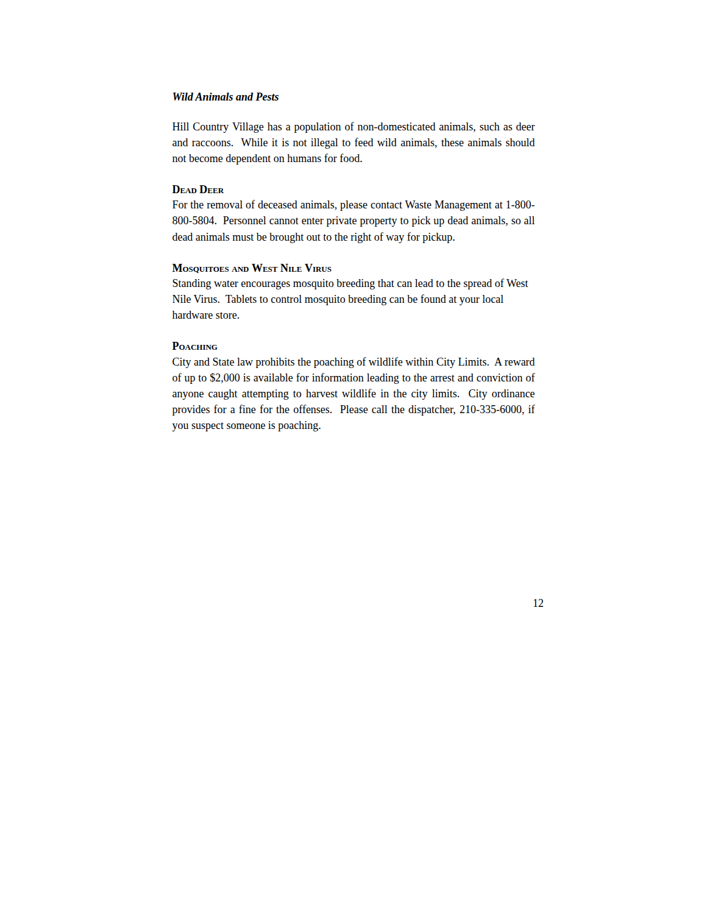Wild Animals and Pests
Hill Country Village has a population of non-domesticated animals, such as deer and raccoons. While it is not illegal to feed wild animals, these animals should not become dependent on humans for food.
Dead Deer
For the removal of deceased animals, please contact Waste Management at 1-800-800-5804. Personnel cannot enter private property to pick up dead animals, so all dead animals must be brought out to the right of way for pickup.
Mosquitoes and West Nile Virus
Standing water encourages mosquito breeding that can lead to the spread of West Nile Virus. Tablets to control mosquito breeding can be found at your local hardware store.
Poaching
City and State law prohibits the poaching of wildlife within City Limits. A reward of up to $2,000 is available for information leading to the arrest and conviction of anyone caught attempting to harvest wildlife in the city limits. City ordinance provides for a fine for the offenses. Please call the dispatcher, 210-335-6000, if you suspect someone is poaching.
12